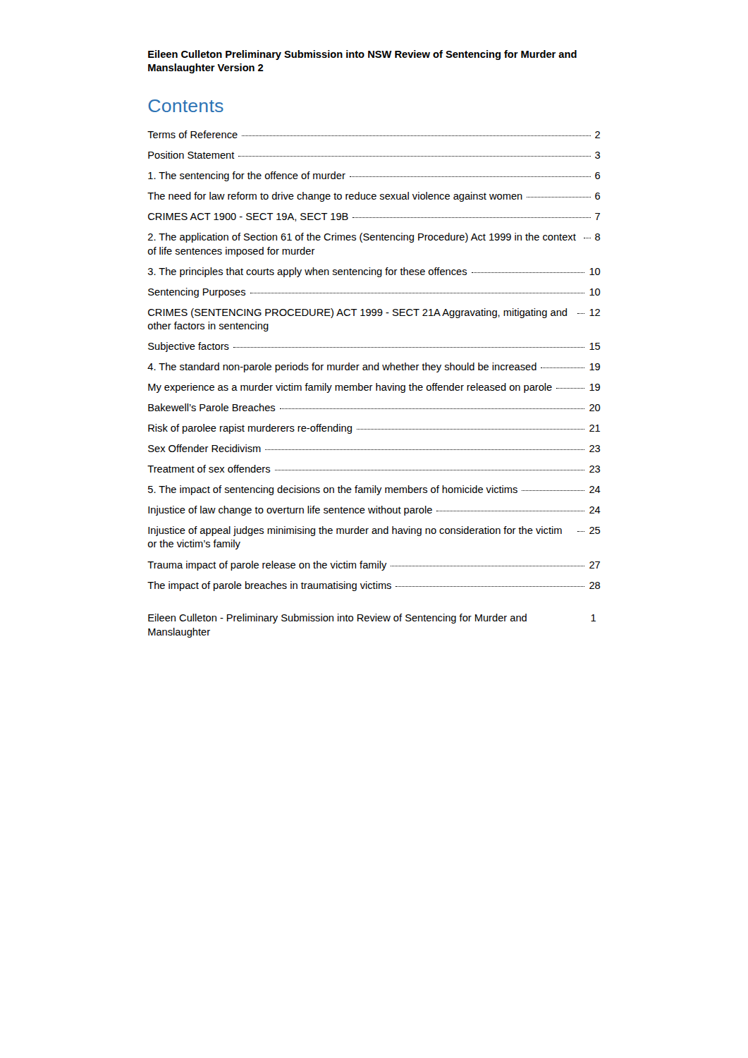Eileen Culleton Preliminary Submission into NSW Review of Sentencing for Murder and Manslaughter Version 2
Contents
Terms of Reference 2
Position Statement 3
1. The sentencing for the offence of murder 6
The need for law reform to drive change to reduce sexual violence against women 6
CRIMES ACT 1900 - SECT 19A, SECT 19B 7
2. The application of Section 61 of the Crimes (Sentencing Procedure) Act 1999 in the context of life sentences imposed for murder 8
3. The principles that courts apply when sentencing for these offences 10
Sentencing Purposes 10
CRIMES (SENTENCING PROCEDURE) ACT 1999 - SECT 21A Aggravating, mitigating and other factors in sentencing 12
Subjective factors 15
4. The standard non-parole periods for murder and whether they should be increased 19
My experience as a murder victim family member having the offender released on parole 19
Bakewell’s Parole Breaches 20
Risk of parolee rapist murderers re-offending 21
Sex Offender Recidivism 23
Treatment of sex offenders 23
5. The impact of sentencing decisions on the family members of homicide victims 24
Injustice of law change to overturn life sentence without parole 24
Injustice of appeal judges minimising the murder and having no consideration for the victim or the victim’s family 25
Trauma impact of parole release on the victim family 27
The impact of parole breaches in traumatising victims 28
Eileen Culleton - Preliminary Submission into Review of Sentencing for Murder and Manslaughter 1